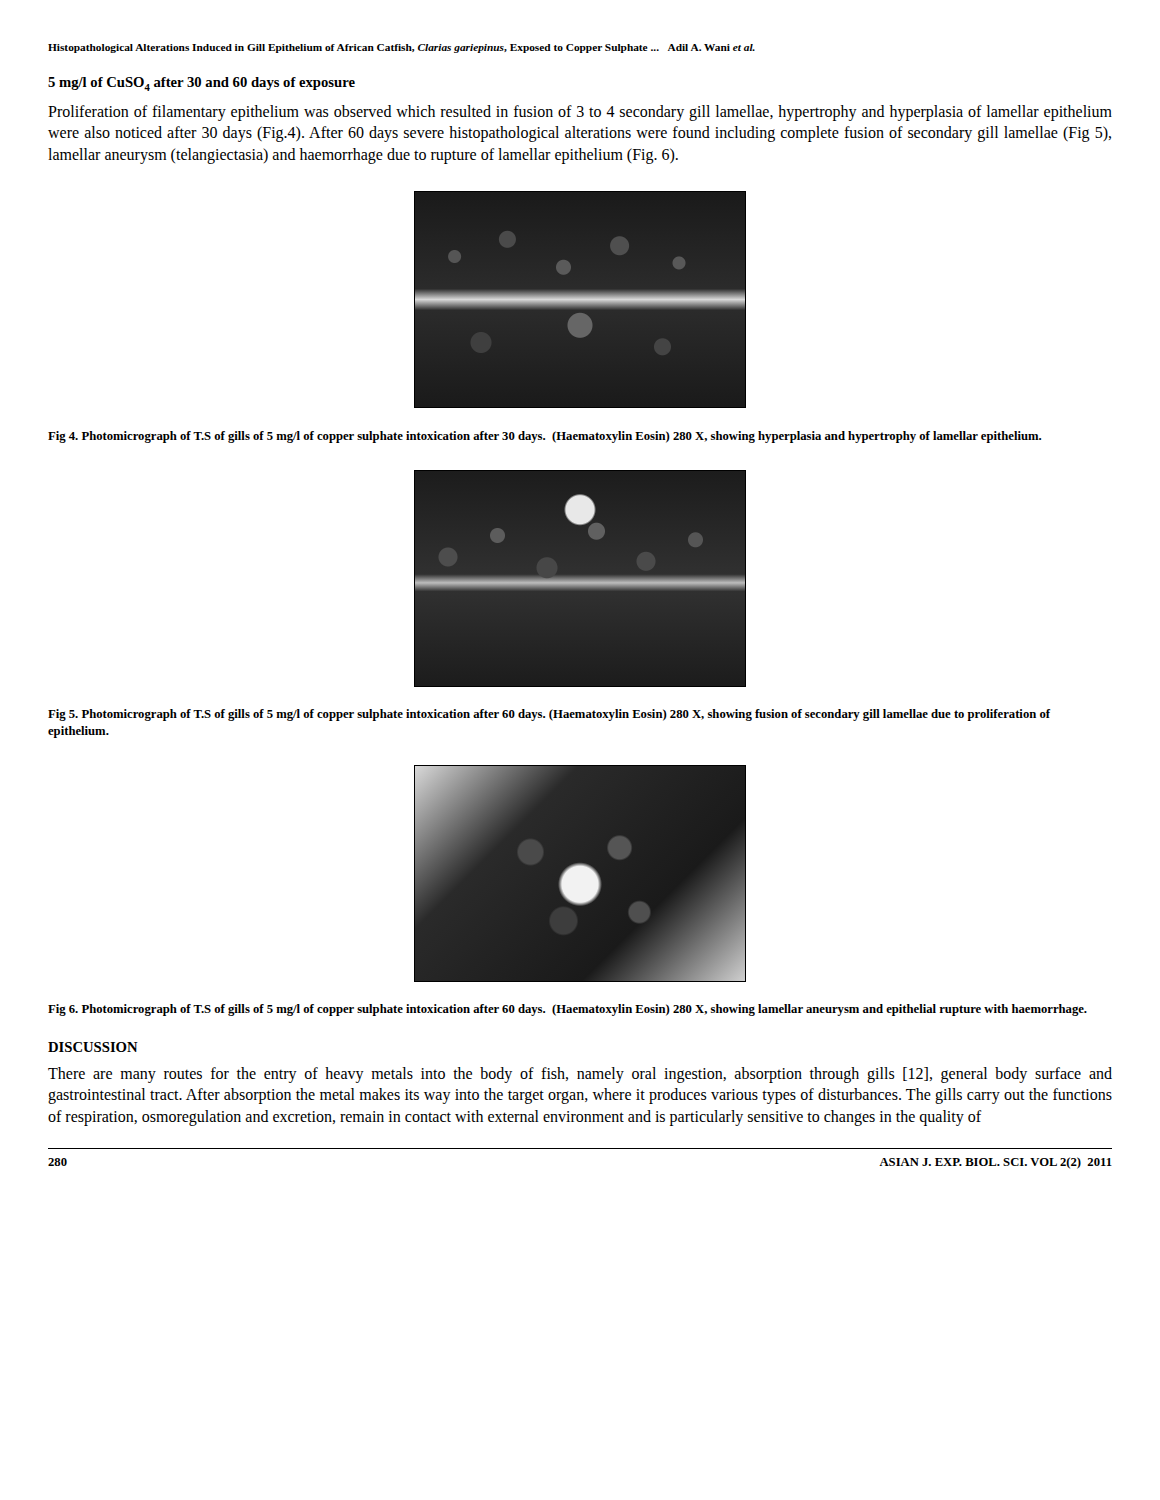Histopathological Alterations Induced in Gill Epithelium of African Catfish, Clarias gariepinus, Exposed to Copper Sulphate ... Adil A. Wani et al.
5 mg/l of CuSO4 after 30 and 60 days of exposure
Proliferation of filamentary epithelium was observed which resulted in fusion of 3 to 4 secondary gill lamellae, hypertrophy and hyperplasia of lamellar epithelium were also noticed after 30 days (Fig.4). After 60 days severe histopathological alterations were found including complete fusion of secondary gill lamellae (Fig 5), lamellar aneurysm (telangiectasia) and haemorrhage due to rupture of lamellar epithelium (Fig. 6).
Fig 4. Photomicrograph of T.S of gills of 5 mg/l of copper sulphate intoxication after 30 days. (Haematoxylin Eosin) 280 X, showing hyperplasia and hypertrophy of lamellar epithelium.
Fig 5. Photomicrograph of T.S of gills of 5 mg/l of copper sulphate intoxication after 60 days. (Haematoxylin Eosin) 280 X, showing fusion of secondary gill lamellae due to proliferation of epithelium.
Fig 6. Photomicrograph of T.S of gills of 5 mg/l of copper sulphate intoxication after 60 days. (Haematoxylin Eosin) 280 X, showing lamellar aneurysm and epithelial rupture with haemorrhage.
DISCUSSION
There are many routes for the entry of heavy metals into the body of fish, namely oral ingestion, absorption through gills [12], general body surface and gastrointestinal tract. After absorption the metal makes its way into the target organ, where it produces various types of disturbances. The gills carry out the functions of respiration, osmoregulation and excretion, remain in contact with external environment and is particularly sensitive to changes in the quality of
280 ASIAN J. EXP. BIOL. SCI. VOL 2(2) 2011